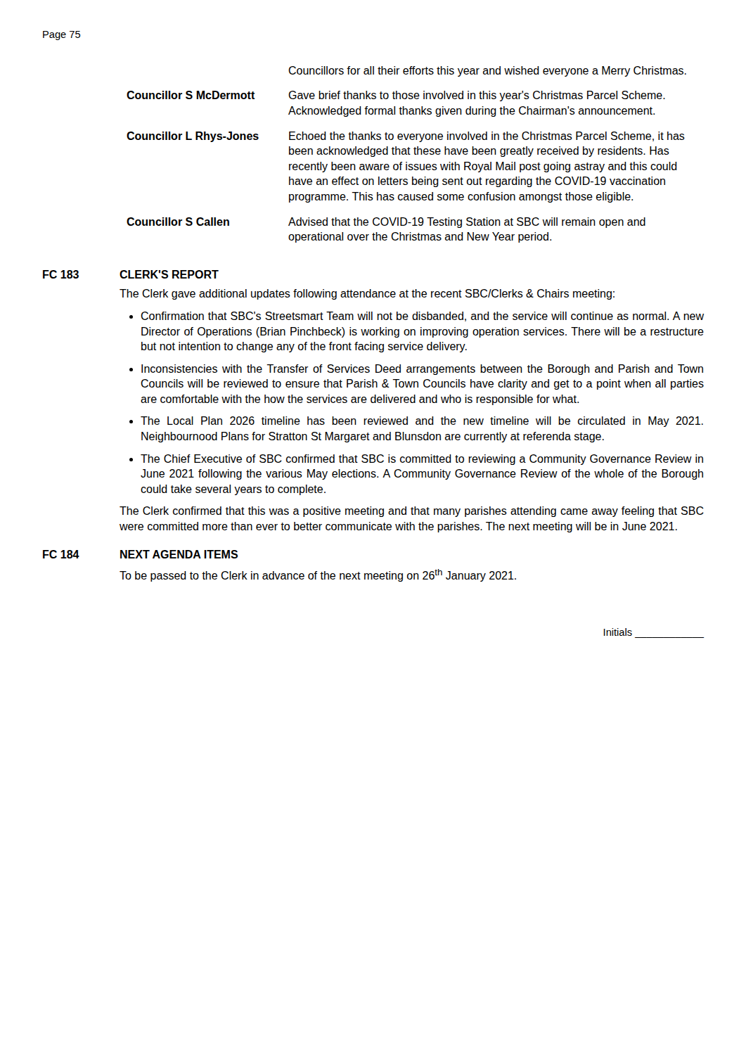Page 75
| | Councillors for all their efforts this year and wished everyone a Merry Christmas. |
| Councillor S McDermott | Gave brief thanks to those involved in this year's Christmas Parcel Scheme. Acknowledged formal thanks given during the Chairman's announcement. |
| Councillor L Rhys-Jones | Echoed the thanks to everyone involved in the Christmas Parcel Scheme, it has been acknowledged that these have been greatly received by residents. Has recently been aware of issues with Royal Mail post going astray and this could have an effect on letters being sent out regarding the COVID-19 vaccination programme. This has caused some confusion amongst those eligible. |
| Councillor S Callen | Advised that the COVID-19 Testing Station at SBC will remain open and operational over the Christmas and New Year period. |
FC 183 CLERK'S REPORT
The Clerk gave additional updates following attendance at the recent SBC/Clerks & Chairs meeting:
Confirmation that SBC's Streetsmart Team will not be disbanded, and the service will continue as normal. A new Director of Operations (Brian Pinchbeck) is working on improving operation services. There will be a restructure but not intention to change any of the front facing service delivery.
Inconsistencies with the Transfer of Services Deed arrangements between the Borough and Parish and Town Councils will be reviewed to ensure that Parish & Town Councils have clarity and get to a point when all parties are comfortable with the how the services are delivered and who is responsible for what.
The Local Plan 2026 timeline has been reviewed and the new timeline will be circulated in May 2021. Neighbournood Plans for Stratton St Margaret and Blunsdon are currently at referenda stage.
The Chief Executive of SBC confirmed that SBC is committed to reviewing a Community Governance Review in June 2021 following the various May elections. A Community Governance Review of the whole of the Borough could take several years to complete.
The Clerk confirmed that this was a positive meeting and that many parishes attending came away feeling that SBC were committed more than ever to better communicate with the parishes. The next meeting will be in June 2021.
FC 184 NEXT AGENDA ITEMS
To be passed to the Clerk in advance of the next meeting on 26th January 2021.
Initials ____________